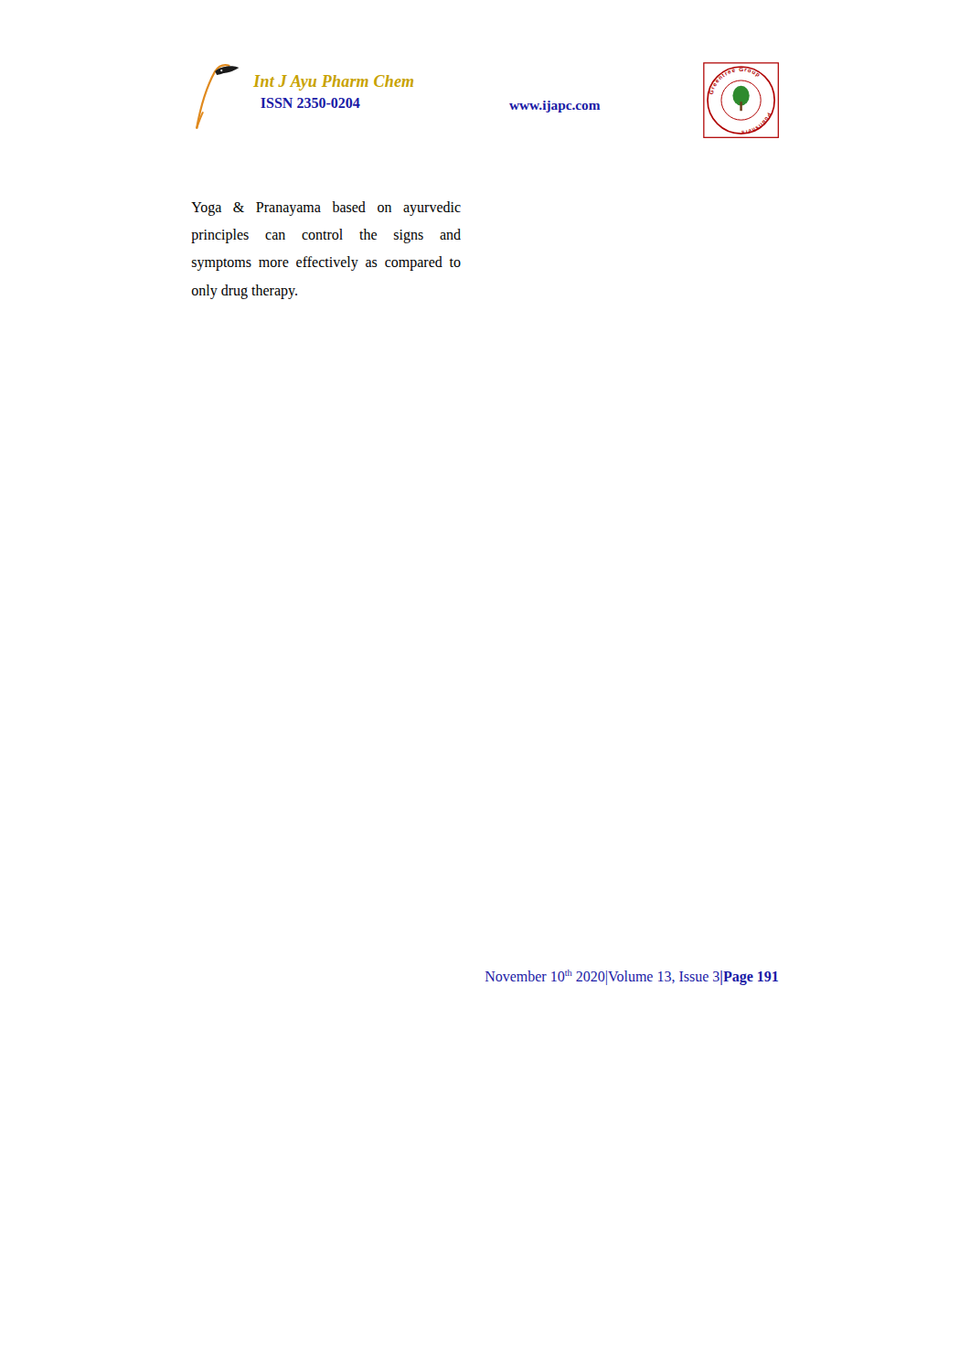Int J Ayu Pharm Chem
ISSN 2350-0204
www.ijapc.com
Greentree Group Publishers
Yoga & Pranayama based on ayurvedic principles can control the signs and symptoms more effectively as compared to only drug therapy.
November 10th 2020|Volume 13, Issue 3|Page 191